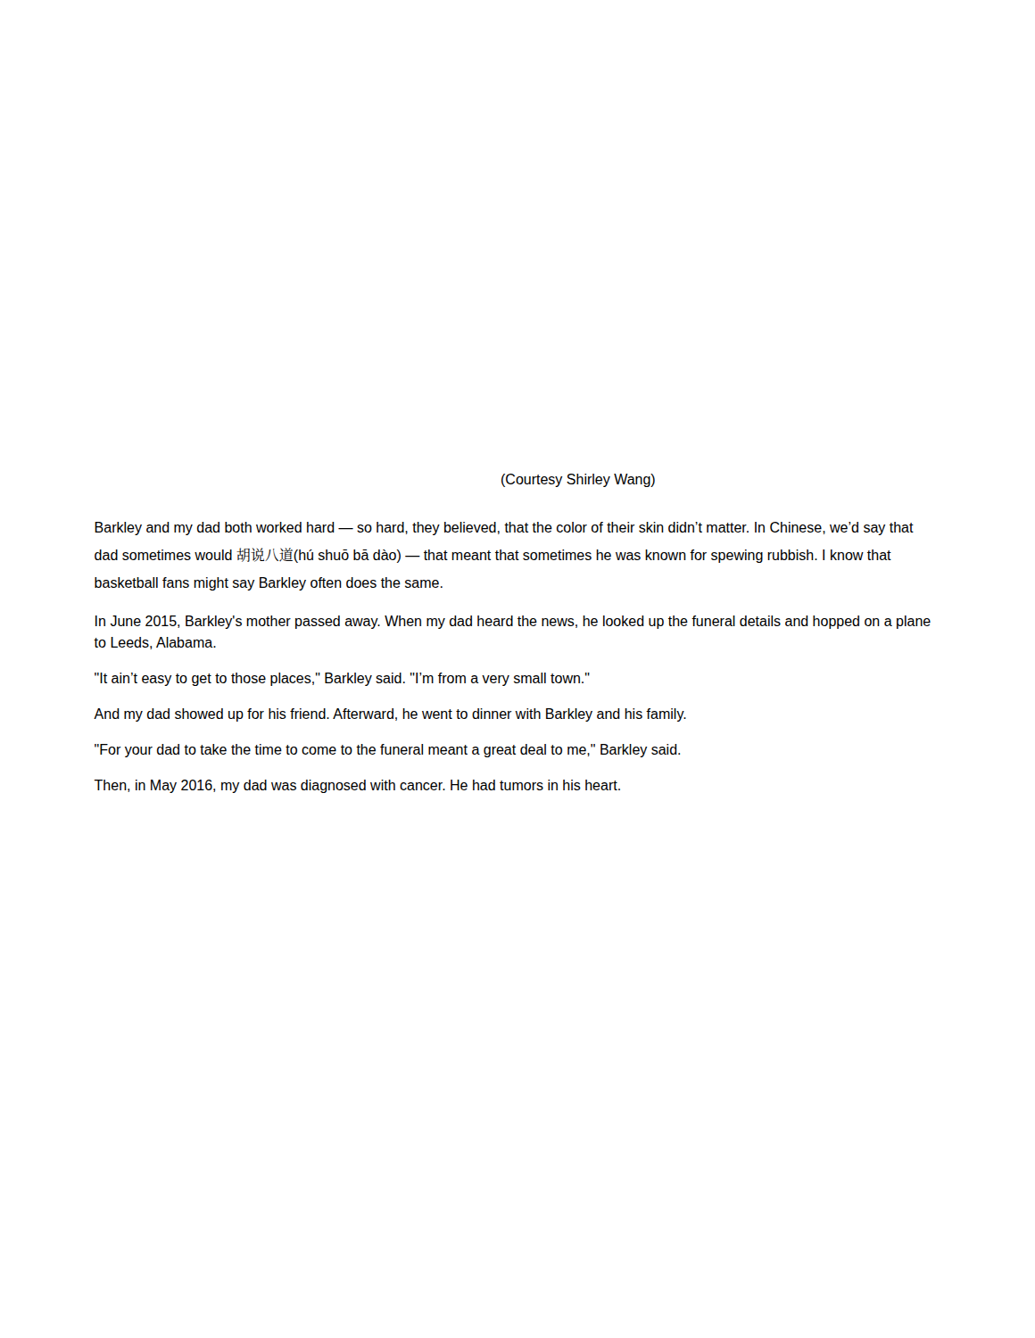(Courtesy Shirley Wang)
Barkley and my dad both worked hard — so hard, they believed, that the color of their skin didn’t matter. In Chinese, we’d say that dad sometimes would 胡说八道(hú shuō bā dào) — that meant that sometimes he was known for spewing rubbish. I know that basketball fans might say Barkley often does the same.
In June 2015, Barkley's mother passed away. When my dad heard the news, he looked up the funeral details and hopped on a plane to Leeds, Alabama.
"It ain’t easy to get to those places," Barkley said. "I’m from a very small town."
And my dad showed up for his friend. Afterward, he went to dinner with Barkley and his family.
"For your dad to take the time to come to the funeral meant a great deal to me," Barkley said.
Then, in May 2016, my dad was diagnosed with cancer. He had tumors in his heart.